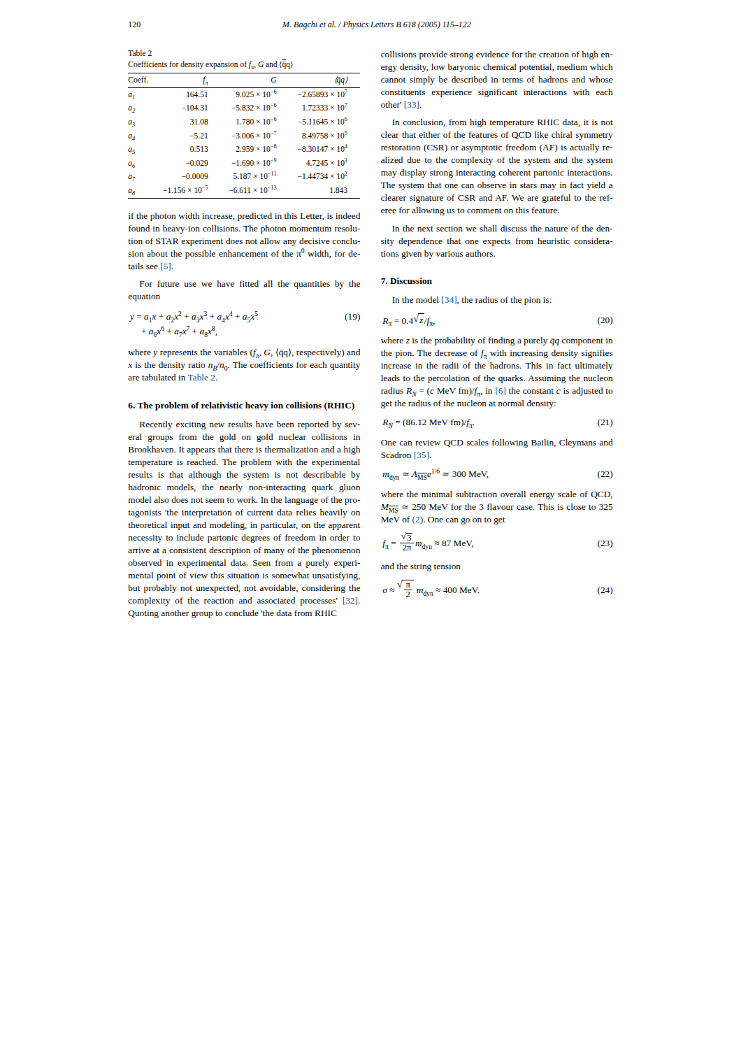120 M. Bagchi et al. / Physics Letters B 618 (2005) 115–122
Table 2 Coefficients for density expansion of f π , G and ⟨ q̄ q⟩
| Coeff. | f π | G | ⟨q̄q⟩ |
| --- | --- | --- | --- |
| a 1 | 164.51 | 9.025 × 10 −6 | −2.65893 × 10 7 |
| a 2 | −104.31 | −5.832 × 10 −6 | 1.72333 × 10 7 |
| a 3 | 31.08 | 1.780 × 10 −6 | −5.11645 × 10 6 |
| a 4 | −5.21 | −3.006 × 10 −7 | 8.49758 × 10 5 |
| a 5 | 0.513 | 2.959 × 10 −8 | −8.30147 × 10 4 |
| a 6 | −0.029 | −1.690 × 10 −9 | 4.7245 × 10 3 |
| a 7 | −0.0009 | 5.187 × 10 −11 | −1.44734 × 10 2 |
| a 8 | −1.156 × 10 −5 | −6.611 × 10 −13 | 1.843 |
if the photon width increase, predicted in this Letter, is indeed found in heavy-ion collisions. The photon momentum resolution of STAR experiment does not allow any decisive conclusion about the possible enhancement of the π0 width, for details see [5].
For future use we have fitted all the quantities by the equation
y = a1x + a2x2 + a3x3 + a4x4 + a5x5 + a6x6 + a7x7 + a8x8, (19)
where y represents the variables (fπ, G, ⟨q̄q⟩, respectively) and x is the density ratio nB/n0. The coefficients for each quantity are tabulated in Table 2.
6. The problem of relativistic heavy ion collisions (RHIC)
Recently exciting new results have been reported by several groups from the gold on gold nuclear collisions in Brookhaven. It appears that there is thermalization and a high temperature is reached. The problem with the experimental results is that although the system is not describable by hadronic models, the nearly non-interacting quark gluon model also does not seem to work. In the language of the protagonists 'the interpretation of current data relies heavily on theoretical input and modeling, in particular, on the apparent necessity to include partonic degrees of freedom in order to arrive at a consistent description of many of the phenomenon observed in experimental data. Seen from a purely experimental point of view this situation is somewhat unsatisfying, but probably not unexpected, not avoidable, considering the complexity of the reaction and associated processes' [32]. Quoting another group to conclude 'the data from RHIC
collisions provide strong evidence for the creation of high energy density, low baryonic chemical potential, medium which cannot simply be described in terms of hadrons and whose constituents experience significant interactions with each other' [33].
In conclusion, from high temperature RHIC data, it is not clear that either of the features of QCD like chiral symmetry restoration (CSR) or asymptotic freedom (AF) is actually realized due to the complexity of the system and the system may display strong interacting coherent partonic interactions. The system that one can observe in stars may in fact yield a clearer signature of CSR and AF. We are grateful to the referee for allowing us to comment on this feature.
In the next section we shall discuss the nature of the density dependence that one expects from heuristic considerations given by various authors.
7. Discussion
In the model [34], the radius of the pion is:
Rπ = 0.4z/fπ, (20)
where z is the probability of finding a purely q̄q component in the pion. The decrease of fπ with increasing density signifies increase in the radii of the hadrons. This in fact ultimately leads to the percolation of the quarks. Assuming the nucleon radius RN = (c MeV fm)/fπ, in [6] the constant c is adjusted to get the radius of the nucleon at normal density:
RN = (86.12 MeV fm)/fπ. (21)
One can review QCD scales following Bailin, Cleymans and Scadron [35].
mdyn ≃ ΛMSe1/6 ≃ 300 MeV, (22)
where the minimal subtraction overall energy scale of QCD, MMS ≃ 250 MeV for the 3 flavour case. This is close to 325 MeV of (2). One can go on to get
fπ = 32π mdyn ≈ 87 MeV, (23)
and the string tension
σ ≈ π 2 mdyn ≈ 400 MeV. (24)